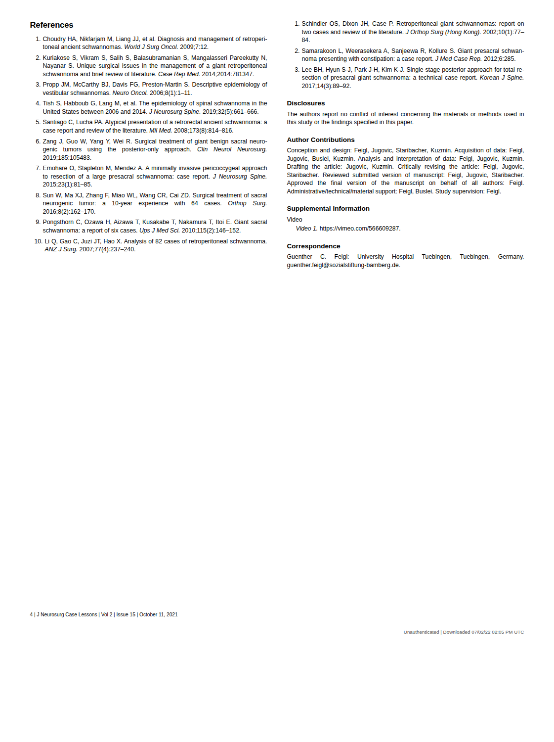References
Choudry HA, Nikfarjam M, Liang JJ, et al. Diagnosis and management of retroperitoneal ancient schwannomas. World J Surg Oncol. 2009;7:12.
Kuriakose S, Vikram S, Salih S, Balasubramanian S, Mangalasseri Pareekutty N, Nayanar S. Unique surgical issues in the management of a giant retroperitoneal schwannoma and brief review of literature. Case Rep Med. 2014;2014:781347.
Propp JM, McCarthy BJ, Davis FG, Preston-Martin S. Descriptive epidemiology of vestibular schwannomas. Neuro Oncol. 2006;8(1):1–11.
Tish S, Habboub G, Lang M, et al. The epidemiology of spinal schwannoma in the United States between 2006 and 2014. J Neurosurg Spine. 2019;32(5):661–666.
Santiago C, Lucha PA. Atypical presentation of a retrorectal ancient schwannoma: a case report and review of the literature. Mil Med. 2008;173(8):814–816.
Zang J, Guo W, Yang Y, Wei R. Surgical treatment of giant benign sacral neurogenic tumors using the posterior-only approach. Clin Neurol Neurosurg. 2019;185:105483.
Emohare O, Stapleton M, Mendez A. A minimally invasive pericoccygeal approach to resection of a large presacral schwannoma: case report. J Neurosurg Spine. 2015;23(1):81–85.
Sun W, Ma XJ, Zhang F, Miao WL, Wang CR, Cai ZD. Surgical treatment of sacral neurogenic tumor: a 10-year experience with 64 cases. Orthop Surg. 2016;8(2):162–170.
Pongsthorn C, Ozawa H, Aizawa T, Kusakabe T, Nakamura T, Itoi E. Giant sacral schwannoma: a report of six cases. Ups J Med Sci. 2010;115(2):146–152.
Li Q, Gao C, Juzi JT, Hao X. Analysis of 82 cases of retroperitoneal schwannoma. ANZ J Surg. 2007;77(4):237–240.
Schindler OS, Dixon JH, Case P. Retroperitoneal giant schwannomas: report on two cases and review of the literature. J Orthop Surg (Hong Kong). 2002;10(1):77–84.
Samarakoon L, Weerasekera A, Sanjeewa R, Kollure S. Giant presacral schwannoma presenting with constipation: a case report. J Med Case Rep. 2012;6:285.
Lee BH, Hyun S-J, Park J-H, Kim K-J. Single stage posterior approach for total resection of presacral giant schwannoma: a technical case report. Korean J Spine. 2017;14(3):89–92.
Disclosures
The authors report no conflict of interest concerning the materials or methods used in this study or the findings specified in this paper.
Author Contributions
Conception and design: Feigl, Jugovic, Staribacher, Kuzmin. Acquisition of data: Feigl, Jugovic, Buslei, Kuzmin. Analysis and interpretation of data: Feigl, Jugovic, Kuzmin. Drafting the article: Jugovic, Kuzmin. Critically revising the article: Feigl, Jugovic, Staribacher. Reviewed submitted version of manuscript: Feigl, Jugovic, Staribacher. Approved the final version of the manuscript on behalf of all authors: Feigl. Administrative/technical/material support: Feigl, Buslei. Study supervision: Feigl.
Supplemental Information
Video
Video 1. https://vimeo.com/566609287.
Correspondence
Guenther C. Feigl: University Hospital Tuebingen, Tuebingen, Germany. guenther.feigl@sozialstiftung-bamberg.de.
4 | J Neurosurg Case Lessons | Vol 2 | Issue 15 | October 11, 2021
Unauthenticated | Downloaded 07/02/22 02:05 PM UTC